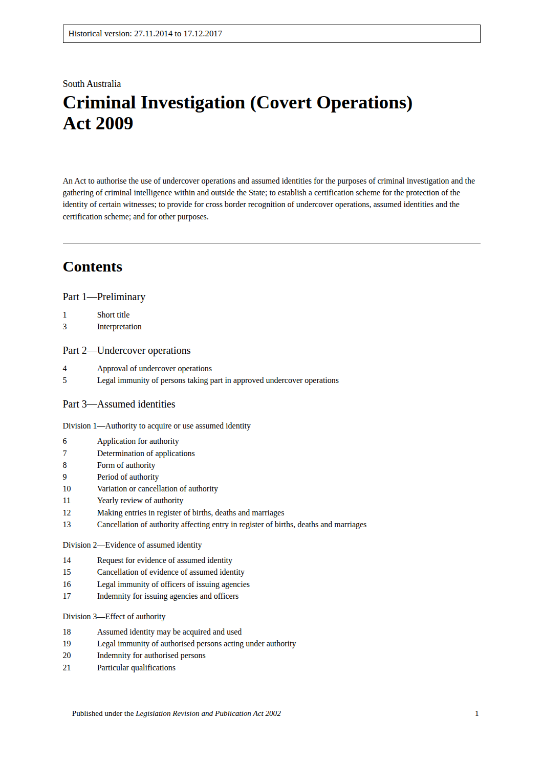Historical version: 27.11.2014 to 17.12.2017
South Australia
Criminal Investigation (Covert Operations)
Act 2009
An Act to authorise the use of undercover operations and assumed identities for the purposes of criminal investigation and the gathering of criminal intelligence within and outside the State; to establish a certification scheme for the protection of the identity of certain witnesses; to provide for cross border recognition of undercover operations, assumed identities and the certification scheme; and for other purposes.
Contents
Part 1—Preliminary
| 1 | Short title |
| 3 | Interpretation |
Part 2—Undercover operations
| 4 | Approval of undercover operations |
| 5 | Legal immunity of persons taking part in approved undercover operations |
Part 3—Assumed identities
Division 1—Authority to acquire or use assumed identity
| 6 | Application for authority |
| 7 | Determination of applications |
| 8 | Form of authority |
| 9 | Period of authority |
| 10 | Variation or cancellation of authority |
| 11 | Yearly review of authority |
| 12 | Making entries in register of births, deaths and marriages |
| 13 | Cancellation of authority affecting entry in register of births, deaths and marriages |
Division 2—Evidence of assumed identity
| 14 | Request for evidence of assumed identity |
| 15 | Cancellation of evidence of assumed identity |
| 16 | Legal immunity of officers of issuing agencies |
| 17 | Indemnity for issuing agencies and officers |
Division 3—Effect of authority
| 18 | Assumed identity may be acquired and used |
| 19 | Legal immunity of authorised persons acting under authority |
| 20 | Indemnity for authorised persons |
| 21 | Particular qualifications |
Published under the Legislation Revision and Publication Act 2002 1